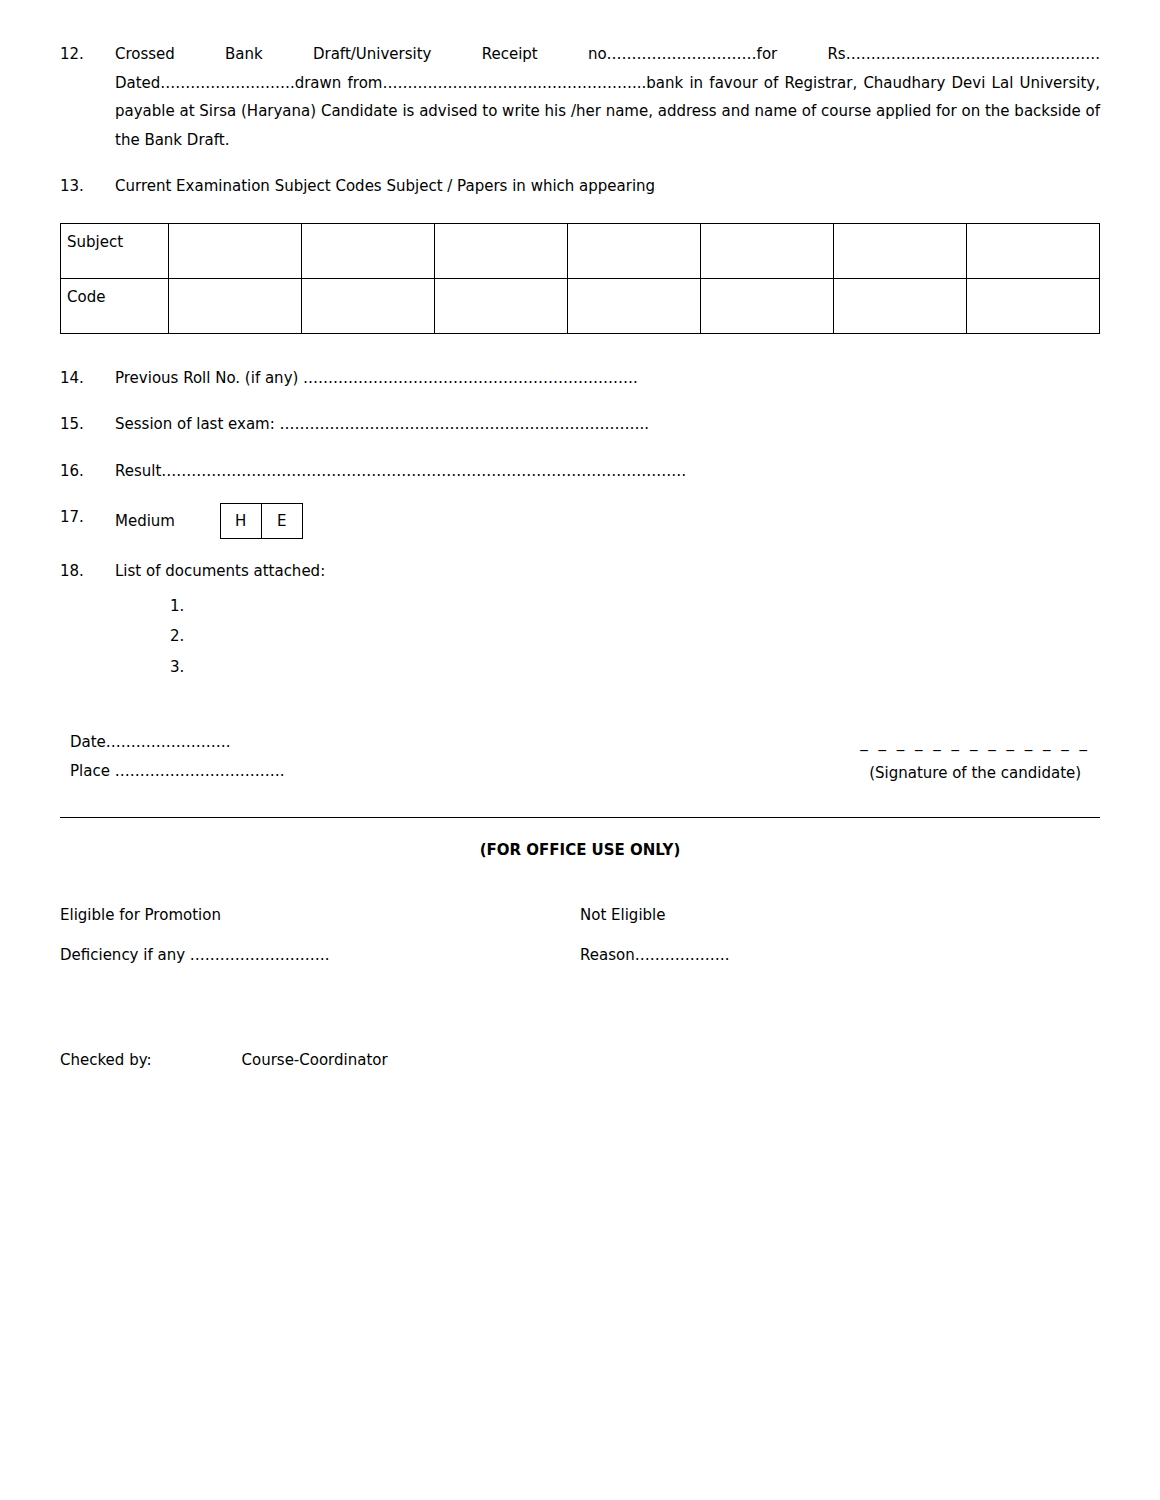12. Crossed Bank Draft/University Receipt no…………………………for Rs………………….………….……………. Dated………………..…….drawn from…………………………..………………...bank in favour of Registrar, Chaudhary Devi Lal University, payable at Sirsa (Haryana) Candidate is advised to write his /her name, address and name of course applied for on the backside of the Bank Draft.
13. Current Examination Subject Codes Subject / Papers in which appearing
| Subject | | | | | | | |
| Code | | | | | | | |
14. Previous Roll No. (if any) ………………………………………………………….
15. Session of last exam: ………………………………………………………………..
16. Result……………………………………………………………………………………………
17. Medium
| H | E |
18. List of documents attached:
1.
2.
3.
Date…………………….
Place …………………………….
_ _ _ _ _ _ _ _ _ _ _ _ _ (Signature of the candidate)
(FOR OFFICE USE ONLY)
| Eligible for Promotion | Not Eligible |
| Deficiency if any ………………………. | Reason………………. |
Checked by:Course-Coordinator